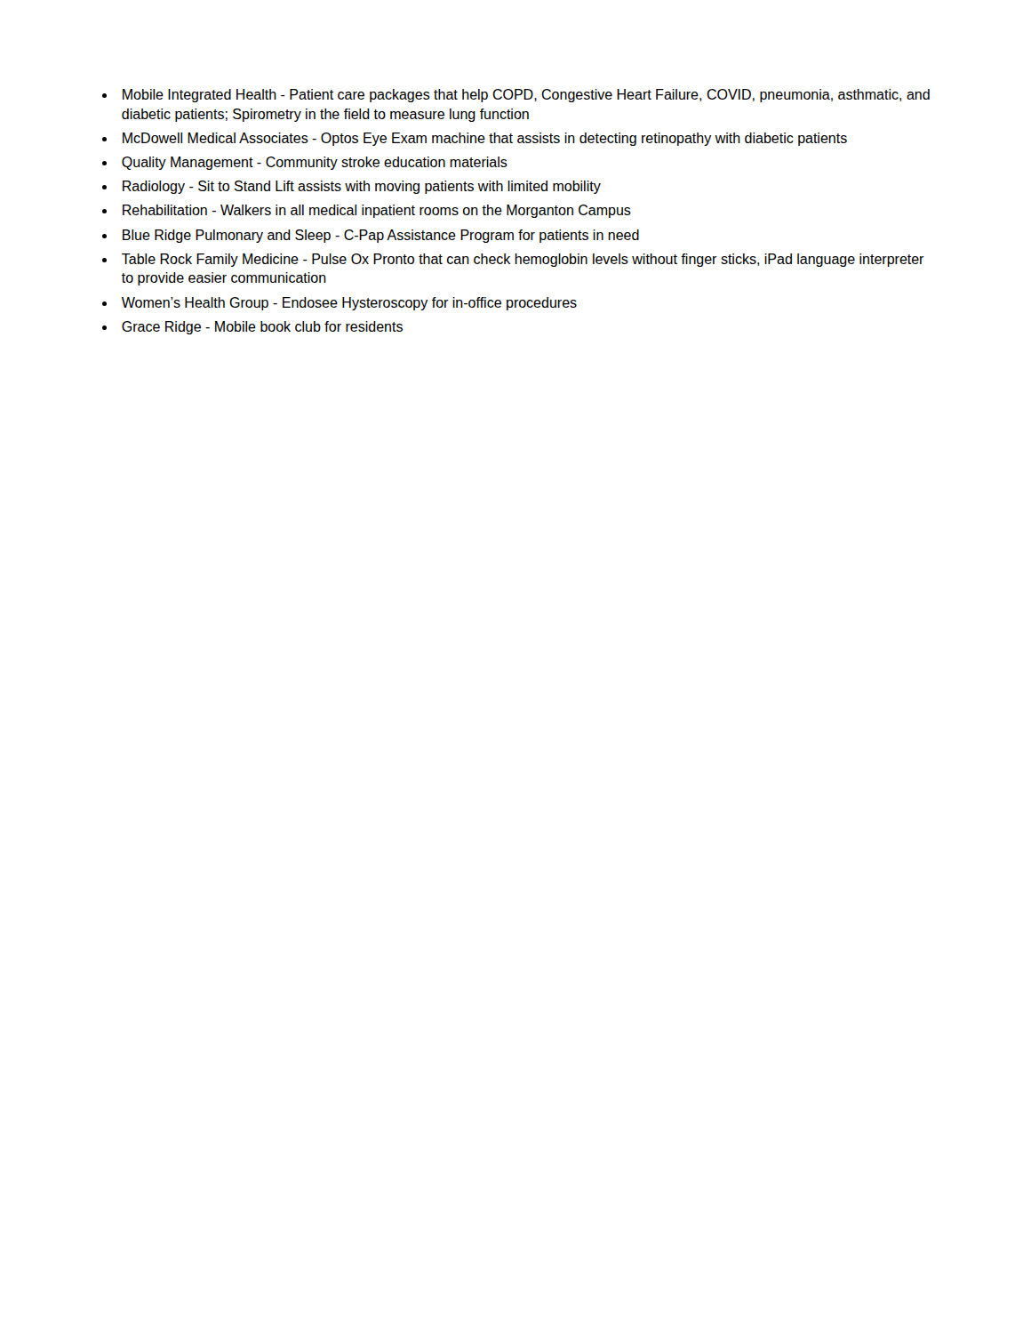Mobile Integrated Health - Patient care packages that help COPD, Congestive Heart Failure, COVID, pneumonia, asthmatic, and diabetic patients; Spirometry in the field to measure lung function
McDowell Medical Associates - Optos Eye Exam machine that assists in detecting retinopathy with diabetic patients
Quality Management - Community stroke education materials
Radiology - Sit to Stand Lift assists with moving patients with limited mobility
Rehabilitation - Walkers in all medical inpatient rooms on the Morganton Campus
Blue Ridge Pulmonary and Sleep - C-Pap Assistance Program for patients in need
Table Rock Family Medicine - Pulse Ox Pronto that can check hemoglobin levels without finger sticks, iPad language interpreter to provide easier communication
Women’s Health Group - Endosee Hysteroscopy for in-office procedures
Grace Ridge - Mobile book club for residents